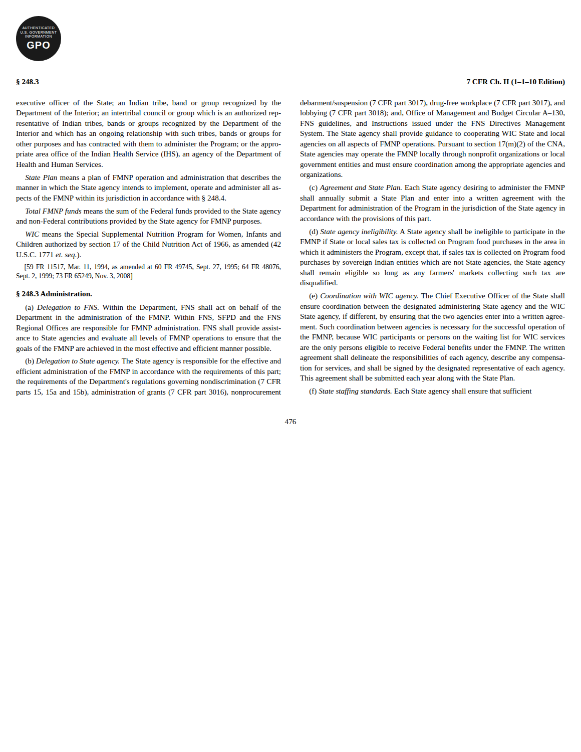AUTHENTICATED
U.S. GOVERNMENT
INFORMATION
GPO
§ 248.3 7 CFR Ch. II (1–1–10 Edition)
executive officer of the State; an Indian tribe, band or group recognized by the Department of the Interior; an intertribal council or group which is an authorized representative of Indian tribes, bands or groups recognized by the Department of the Interior and which has an ongoing relationship with such tribes, bands or groups for other purposes and has contracted with them to administer the Program; or the appropriate area office of the Indian Health Service (IHS), an agency of the Department of Health and Human Services.
State Plan means a plan of FMNP operation and administration that describes the manner in which the State agency intends to implement, operate and administer all aspects of the FMNP within its jurisdiction in accordance with § 248.4.
Total FMNP funds means the sum of the Federal funds provided to the State agency and non-Federal contributions provided by the State agency for FMNP purposes.
WIC means the Special Supplemental Nutrition Program for Women, Infants and Children authorized by section 17 of the Child Nutrition Act of 1966, as amended (42 U.S.C. 1771 et. seq.).
[59 FR 11517, Mar. 11, 1994, as amended at 60 FR 49745, Sept. 27, 1995; 64 FR 48076, Sept. 2, 1999; 73 FR 65249, Nov. 3, 2008]
§ 248.3 Administration.
(a) Delegation to FNS. Within the Department, FNS shall act on behalf of the Department in the administration of the FMNP. Within FNS, SFPD and the FNS Regional Offices are responsible for FMNP administration. FNS shall provide assistance to State agencies and evaluate all levels of FMNP operations to ensure that the goals of the FMNP are achieved in the most effective and efficient manner possible.
(b) Delegation to State agency. The State agency is responsible for the effective and efficient administration of the FMNP in accordance with the requirements of this part; the requirements of the Department's regulations governing nondiscrimination (7 CFR parts 15, 15a and 15b), administration of grants (7 CFR part 3016), nonprocurement debarment/suspension (7 CFR part 3017), drug-free workplace (7 CFR part 3017), and lobbying (7 CFR part 3018); and, Office of Management and Budget Circular A–130, FNS guidelines, and Instructions issued under the FNS Directives Management System. The State agency shall provide guidance to cooperating WIC State and local agencies on all aspects of FMNP operations. Pursuant to section 17(m)(2) of the CNA, State agencies may operate the FMNP locally through nonprofit organizations or local government entities and must ensure coordination among the appropriate agencies and organizations.
(c) Agreement and State Plan. Each State agency desiring to administer the FMNP shall annually submit a State Plan and enter into a written agreement with the Department for administration of the Program in the jurisdiction of the State agency in accordance with the provisions of this part.
(d) State agency ineligibility. A State agency shall be ineligible to participate in the FMNP if State or local sales tax is collected on Program food purchases in the area in which it administers the Program, except that, if sales tax is collected on Program food purchases by sovereign Indian entities which are not State agencies, the State agency shall remain eligible so long as any farmers' markets collecting such tax are disqualified.
(e) Coordination with WIC agency. The Chief Executive Officer of the State shall ensure coordination between the designated administering State agency and the WIC State agency, if different, by ensuring that the two agencies enter into a written agreement. Such coordination between agencies is necessary for the successful operation of the FMNP, because WIC participants or persons on the waiting list for WIC services are the only persons eligible to receive Federal benefits under the FMNP. The written agreement shall delineate the responsibilities of each agency, describe any compensation for services, and shall be signed by the designated representative of each agency. This agreement shall be submitted each year along with the State Plan.
(f) State staffing standards. Each State agency shall ensure that sufficient
476